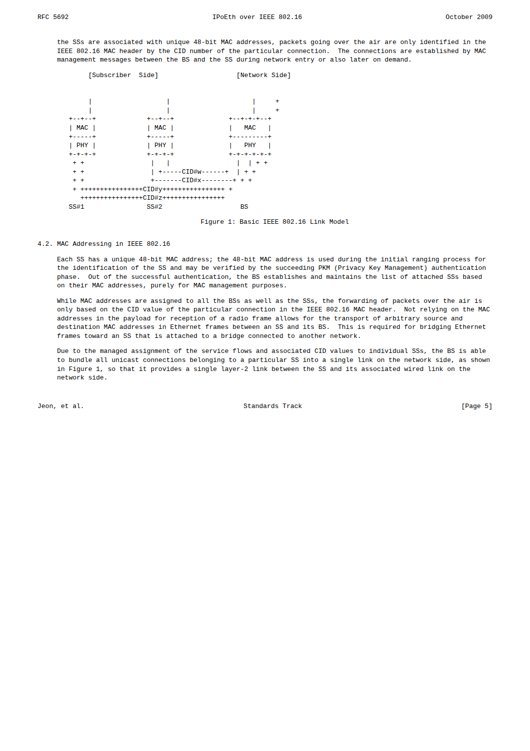RFC 5692 IPoEth over IEEE 802.16 October 2009
the SSs are associated with unique 48-bit MAC addresses, packets going over the air are only identified in the IEEE 802.16 MAC header by the CID number of the particular connection. The connections are established by MAC management messages between the BS and the SS during network entry or also later on demand.
        [Subscriber  Side]                    [Network Side]


        |                   |                     |     +
        |                   |                     |     +
   +--+--+             +--+--+              +--+-+-+--+
   | MAC |             | MAC |              |   MAC   |
   +-----+             +-----+              +---------+
   | PHY |             | PHY |              |   PHY   |
   +-+-+-+             +-+-+-+              +-+-+-+-+-+
    + +                 |   |                 |  | + +
    + +                 | +-----CID#w------+  | + +
    + +                 +-------CID#x--------+ + +
    + ++++++++++++++++CID#y++++++++++++++++ +
      ++++++++++++++++CID#z++++++++++++++++
   SS#1                SS#2                    BS
Figure 1: Basic IEEE 802.16 Link Model
4.2. MAC Addressing in IEEE 802.16
Each SS has a unique 48-bit MAC address; the 48-bit MAC address is used during the initial ranging process for the identification of the SS and may be verified by the succeeding PKM (Privacy Key Management) authentication phase. Out of the successful authentication, the BS establishes and maintains the list of attached SSs based on their MAC addresses, purely for MAC management purposes.
While MAC addresses are assigned to all the BSs as well as the SSs, the forwarding of packets over the air is only based on the CID value of the particular connection in the IEEE 802.16 MAC header. Not relying on the MAC addresses in the payload for reception of a radio frame allows for the transport of arbitrary source and destination MAC addresses in Ethernet frames between an SS and its BS. This is required for bridging Ethernet frames toward an SS that is attached to a bridge connected to another network.
Due to the managed assignment of the service flows and associated CID values to individual SSs, the BS is able to bundle all unicast connections belonging to a particular SS into a single link on the network side, as shown in Figure 1, so that it provides a single layer-2 link between the SS and its associated wired link on the network side.
Jeon, et al. Standards Track [Page 5]